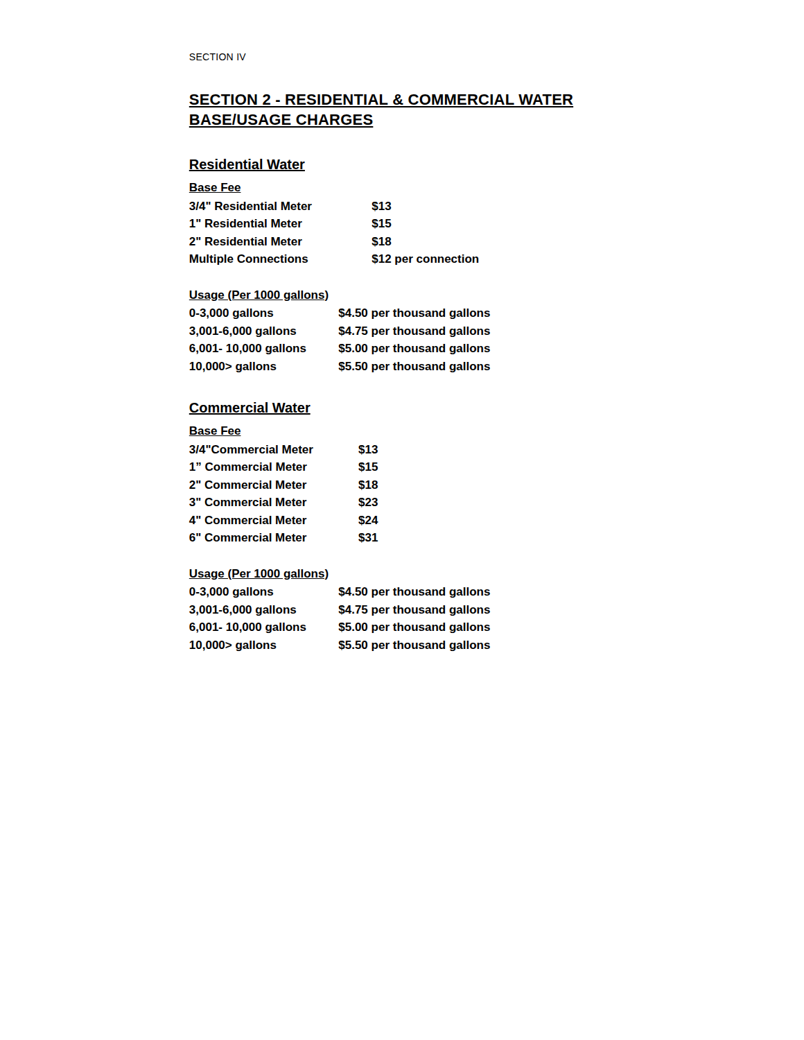SECTION IV
SECTION 2 - RESIDENTIAL & COMMERCIAL WATER BASE/USAGE CHARGES
Residential Water
Base Fee
| 3/4" Residential Meter | $13 |
| 1" Residential Meter | $15 |
| 2" Residential Meter | $18 |
| Multiple Connections | $12 per connection |
Usage (Per 1000 gallons)
| 0-3,000 gallons | $4.50 per thousand gallons |
| 3,001-6,000 gallons | $4.75 per thousand gallons |
| 6,001- 10,000 gallons | $5.00 per thousand gallons |
| 10,000> gallons | $5.50 per thousand gallons |
Commercial Water
Base Fee
| 3/4"Commercial Meter | $13 |
| 1” Commercial Meter | $15 |
| 2" Commercial Meter | $18 |
| 3" Commercial Meter | $23 |
| 4" Commercial Meter | $24 |
| 6" Commercial Meter | $31 |
Usage (Per 1000 gallons)
| 0-3,000 gallons | $4.50 per thousand gallons |
| 3,001-6,000 gallons | $4.75 per thousand gallons |
| 6,001- 10,000 gallons | $5.00 per thousand gallons |
| 10,000> gallons | $5.50 per thousand gallons |